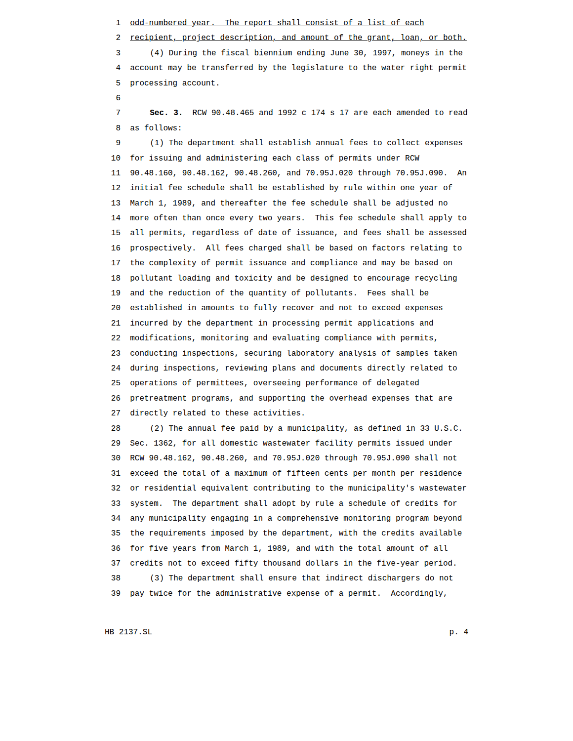odd-numbered year. The report shall consist of a list of each
recipient, project description, and amount of the grant, loan, or both.
(4) During the fiscal biennium ending June 30, 1997, moneys in the
account may be transferred by the legislature to the water right permit
processing account.
Sec. 3. RCW 90.48.465 and 1992 c 174 s 17 are each amended to read
as follows:
(1) The department shall establish annual fees to collect expenses
for issuing and administering each class of permits under RCW
90.48.160, 90.48.162, 90.48.260, and 70.95J.020 through 70.95J.090. An
initial fee schedule shall be established by rule within one year of
March 1, 1989, and thereafter the fee schedule shall be adjusted no
more often than once every two years. This fee schedule shall apply to
all permits, regardless of date of issuance, and fees shall be assessed
prospectively. All fees charged shall be based on factors relating to
the complexity of permit issuance and compliance and may be based on
pollutant loading and toxicity and be designed to encourage recycling
and the reduction of the quantity of pollutants. Fees shall be
established in amounts to fully recover and not to exceed expenses
incurred by the department in processing permit applications and
modifications, monitoring and evaluating compliance with permits,
conducting inspections, securing laboratory analysis of samples taken
during inspections, reviewing plans and documents directly related to
operations of permittees, overseeing performance of delegated
pretreatment programs, and supporting the overhead expenses that are
directly related to these activities.
(2) The annual fee paid by a municipality, as defined in 33 U.S.C.
Sec. 1362, for all domestic wastewater facility permits issued under
RCW 90.48.162, 90.48.260, and 70.95J.020 through 70.95J.090 shall not
exceed the total of a maximum of fifteen cents per month per residence
or residential equivalent contributing to the municipality's wastewater
system. The department shall adopt by rule a schedule of credits for
any municipality engaging in a comprehensive monitoring program beyond
the requirements imposed by the department, with the credits available
for five years from March 1, 1989, and with the total amount of all
credits not to exceed fifty thousand dollars in the five-year period.
(3) The department shall ensure that indirect dischargers do not
pay twice for the administrative expense of a permit. Accordingly,
HB 2137.SL p. 4